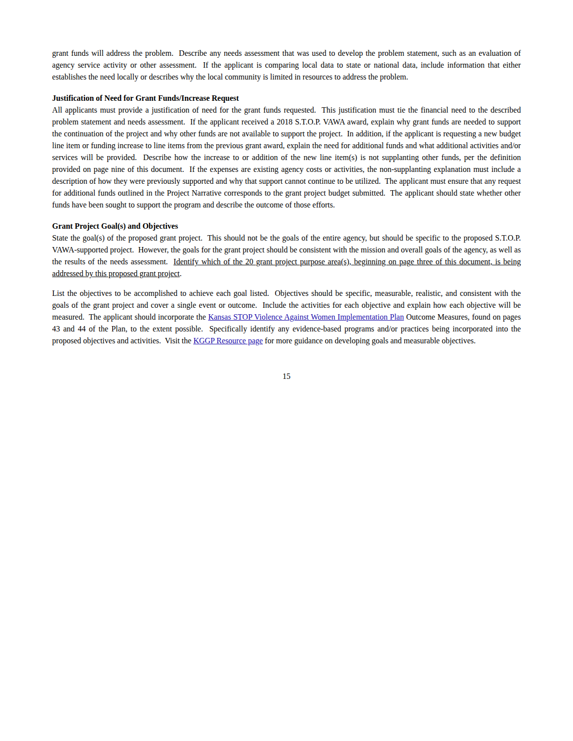grant funds will address the problem. Describe any needs assessment that was used to develop the problem statement, such as an evaluation of agency service activity or other assessment. If the applicant is comparing local data to state or national data, include information that either establishes the need locally or describes why the local community is limited in resources to address the problem.
Justification of Need for Grant Funds/Increase Request
All applicants must provide a justification of need for the grant funds requested. This justification must tie the financial need to the described problem statement and needs assessment. If the applicant received a 2018 S.T.O.P. VAWA award, explain why grant funds are needed to support the continuation of the project and why other funds are not available to support the project. In addition, if the applicant is requesting a new budget line item or funding increase to line items from the previous grant award, explain the need for additional funds and what additional activities and/or services will be provided. Describe how the increase to or addition of the new line item(s) is not supplanting other funds, per the definition provided on page nine of this document. If the expenses are existing agency costs or activities, the non-supplanting explanation must include a description of how they were previously supported and why that support cannot continue to be utilized. The applicant must ensure that any request for additional funds outlined in the Project Narrative corresponds to the grant project budget submitted. The applicant should state whether other funds have been sought to support the program and describe the outcome of those efforts.
Grant Project Goal(s) and Objectives
State the goal(s) of the proposed grant project. This should not be the goals of the entire agency, but should be specific to the proposed S.T.O.P. VAWA-supported project. However, the goals for the grant project should be consistent with the mission and overall goals of the agency, as well as the results of the needs assessment. Identify which of the 20 grant project purpose area(s), beginning on page three of this document, is being addressed by this proposed grant project.
List the objectives to be accomplished to achieve each goal listed. Objectives should be specific, measurable, realistic, and consistent with the goals of the grant project and cover a single event or outcome. Include the activities for each objective and explain how each objective will be measured. The applicant should incorporate the Kansas STOP Violence Against Women Implementation Plan Outcome Measures, found on pages 43 and 44 of the Plan, to the extent possible. Specifically identify any evidence-based programs and/or practices being incorporated into the proposed objectives and activities. Visit the KGGP Resource page for more guidance on developing goals and measurable objectives.
15